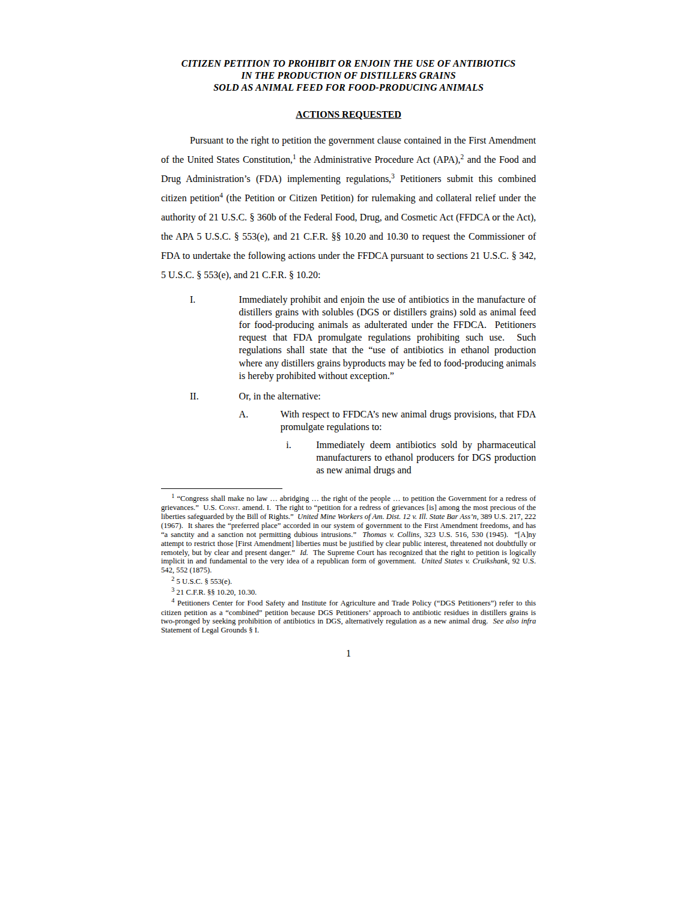CITIZEN PETITION TO PROHIBIT OR ENJOIN THE USE OF ANTIBIOTICS
IN THE PRODUCTION OF DISTILLERS GRAINS
SOLD AS ANIMAL FEED FOR FOOD-PRODUCING ANIMALS
ACTIONS REQUESTED
Pursuant to the right to petition the government clause contained in the First Amendment of the United States Constitution,1 the Administrative Procedure Act (APA),2 and the Food and Drug Administration’s (FDA) implementing regulations,3 Petitioners submit this combined citizen petition4 (the Petition or Citizen Petition) for rulemaking and collateral relief under the authority of 21 U.S.C. § 360b of the Federal Food, Drug, and Cosmetic Act (FFDCA or the Act), the APA 5 U.S.C. § 553(e), and 21 C.F.R. §§ 10.20 and 10.30 to request the Commissioner of FDA to undertake the following actions under the FFDCA pursuant to sections 21 U.S.C. § 342, 5 U.S.C. § 553(e), and 21 C.F.R. § 10.20:
I. Immediately prohibit and enjoin the use of antibiotics in the manufacture of distillers grains with solubles (DGS or distillers grains) sold as animal feed for food-producing animals as adulterated under the FFDCA. Petitioners request that FDA promulgate regulations prohibiting such use. Such regulations shall state that the “use of antibiotics in ethanol production where any distillers grains byproducts may be fed to food-producing animals is hereby prohibited without exception.”
II. Or, in the alternative:
A. With respect to FFDCA’s new animal drugs provisions, that FDA promulgate regulations to:
i. Immediately deem antibiotics sold by pharmaceutical manufacturers to ethanol producers for DGS production as new animal drugs and
1 “Congress shall make no law … abridging … the right of the people … to petition the Government for a redress of grievances.” U.S. Const. amend. I. The right to “petition for a redress of grievances [is] among the most precious of the liberties safeguarded by the Bill of Rights.” United Mine Workers of Am. Dist. 12 v. Ill. State Bar Ass’n, 389 U.S. 217, 222 (1967). It shares the “preferred place” accorded in our system of government to the First Amendment freedoms, and has “a sanctity and a sanction not permitting dubious intrusions.” Thomas v. Collins, 323 U.S. 516, 530 (1945). “[A]ny attempt to restrict those [First Amendment] liberties must be justified by clear public interest, threatened not doubtfully or remotely, but by clear and present danger.” Id. The Supreme Court has recognized that the right to petition is logically implicit in and fundamental to the very idea of a republican form of government. United States v. Cruikshank, 92 U.S. 542, 552 (1875).
2 5 U.S.C. § 553(e).
3 21 C.F.R. §§ 10.20, 10.30.
4 Petitioners Center for Food Safety and Institute for Agriculture and Trade Policy (“DGS Petitioners”) refer to this citizen petition as a “combined” petition because DGS Petitioners’ approach to antibiotic residues in distillers grains is two-pronged by seeking prohibition of antibiotics in DGS, alternatively regulation as a new animal drug. See also infra Statement of Legal Grounds § I.
1